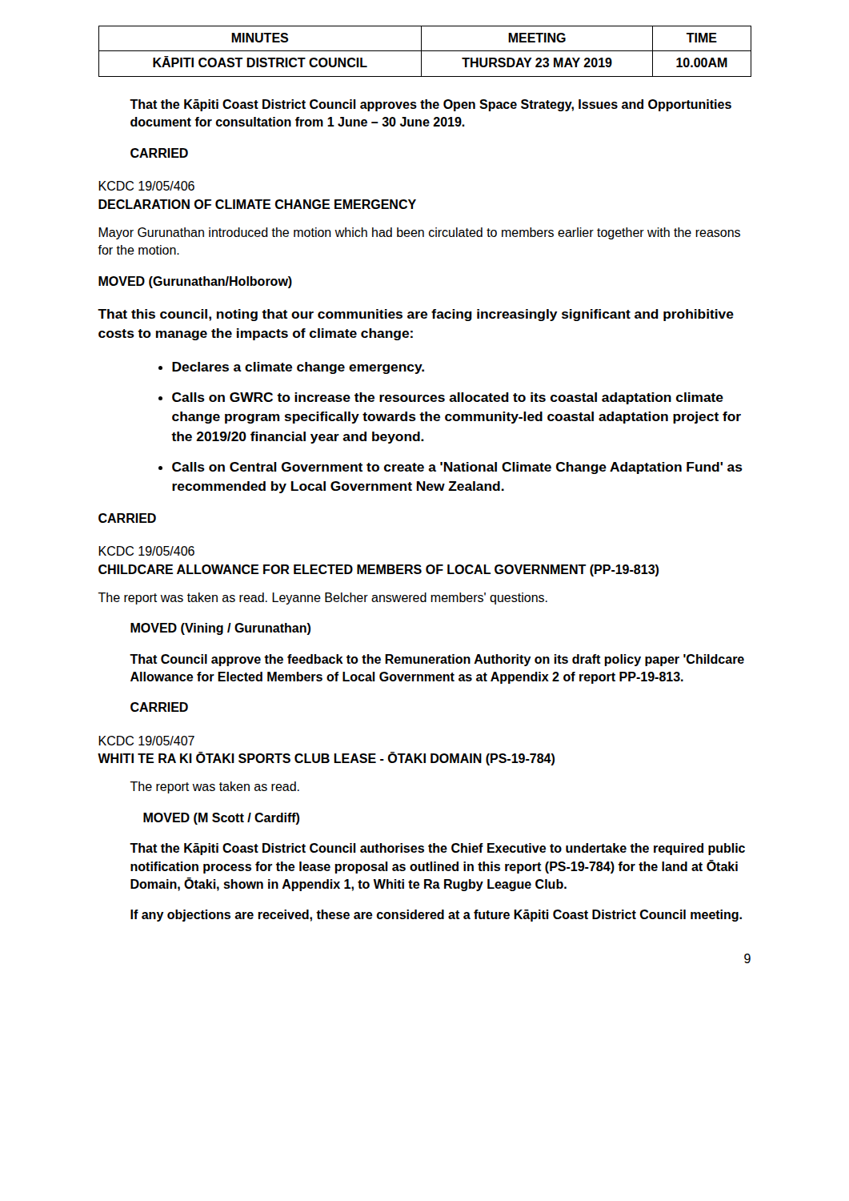| MINUTES | MEETING | TIME |
| --- | --- | --- |
| KĀPITI COAST DISTRICT COUNCIL | THURSDAY 23 MAY 2019 | 10.00AM |
That the Kāpiti Coast District Council approves the Open Space Strategy, Issues and Opportunities document for consultation from 1 June – 30 June 2019.
CARRIED
KCDC 19/05/406
DECLARATION OF CLIMATE CHANGE EMERGENCY
Mayor Gurunathan introduced the motion which had been circulated to members earlier together with the reasons for the motion.
MOVED (Gurunathan/Holborow)
That this council, noting that our communities are facing increasingly significant and prohibitive costs to manage the impacts of climate change:
Declares a climate change emergency.
Calls on GWRC to increase the resources allocated to its coastal adaptation climate change program specifically towards the community-led coastal adaptation project for the 2019/20 financial year and beyond.
Calls on Central Government to create a 'National Climate Change Adaptation Fund' as recommended by Local Government New Zealand.
CARRIED
KCDC 19/05/406
CHILDCARE ALLOWANCE FOR ELECTED MEMBERS OF LOCAL GOVERNMENT (PP-19-813)
The report was taken as read. Leyanne Belcher answered members' questions.
MOVED (Vining / Gurunathan)
That Council approve the feedback to the Remuneration Authority on its draft policy paper 'Childcare Allowance for Elected Members of Local Government as at Appendix 2 of report PP-19-813.
CARRIED
KCDC 19/05/407
WHITI TE RA KI ŌTAKI SPORTS CLUB LEASE - ŌTAKI DOMAIN (PS-19-784)
The report was taken as read.
MOVED (M Scott / Cardiff)
That the Kāpiti Coast District Council authorises the Chief Executive to undertake the required public notification process for the lease proposal as outlined in this report (PS-19-784) for the land at Ōtaki Domain, Ōtaki, shown in Appendix 1, to Whiti te Ra Rugby League Club.
If any objections are received, these are considered at a future Kāpiti Coast District Council meeting.
9